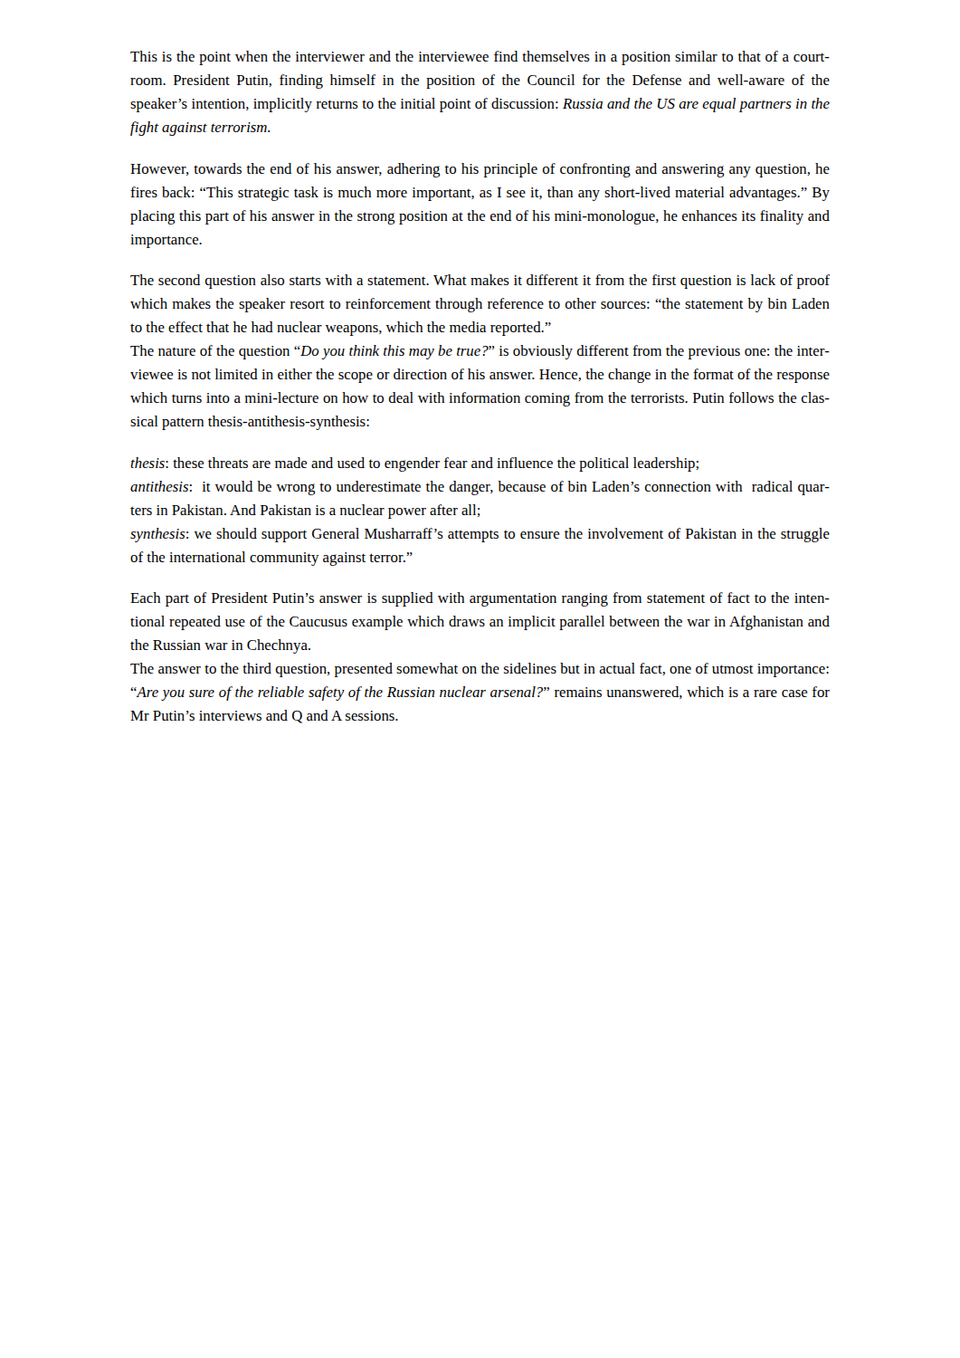This is the point when the interviewer and the interviewee find themselves in a position similar to that of a courtroom. President Putin, finding himself in the position of the Council for the Defense and well-aware of the speaker’s intention, implicitly returns to the initial point of discussion: Russia and the US are equal partners in the fight against terrorism.
However, towards the end of his answer, adhering to his principle of confronting and answering any question, he fires back: “This strategic task is much more important, as I see it, than any short-lived material advantages.” By placing this part of his answer in the strong position at the end of his mini-monologue, he enhances its finality and importance.
The second question also starts with a statement. What makes it different it from the first question is lack of proof which makes the speaker resort to reinforcement through reference to other sources: “the statement by bin Laden to the effect that he had nuclear weapons, which the media reported.”
The nature of the question “Do you think this may be true?” is obviously different from the previous one: the interviewee is not limited in either the scope or direction of his answer. Hence, the change in the format of the response which turns into a mini-lecture on how to deal with information coming from the terrorists. Putin follows the classical pattern thesis-antithesis-synthesis:
thesis: these threats are made and used to engender fear and influence the political leadership;
antithesis: it would be wrong to underestimate the danger, because of bin Laden’s connection with radical quarters in Pakistan. And Pakistan is a nuclear power after all;
synthesis: we should support General Musharraff’s attempts to ensure the involvement of Pakistan in the struggle of the international community against terror.”
Each part of President Putin’s answer is supplied with argumentation ranging from statement of fact to the intentional repeated use of the Caucusus example which draws an implicit parallel between the war in Afghanistan and the Russian war in Chechnya.
The answer to the third question, presented somewhat on the sidelines but in actual fact, one of utmost importance: “Are you sure of the reliable safety of the Russian nuclear arsenal?” remains unanswered, which is a rare case for Mr Putin’s interviews and Q and A sessions.